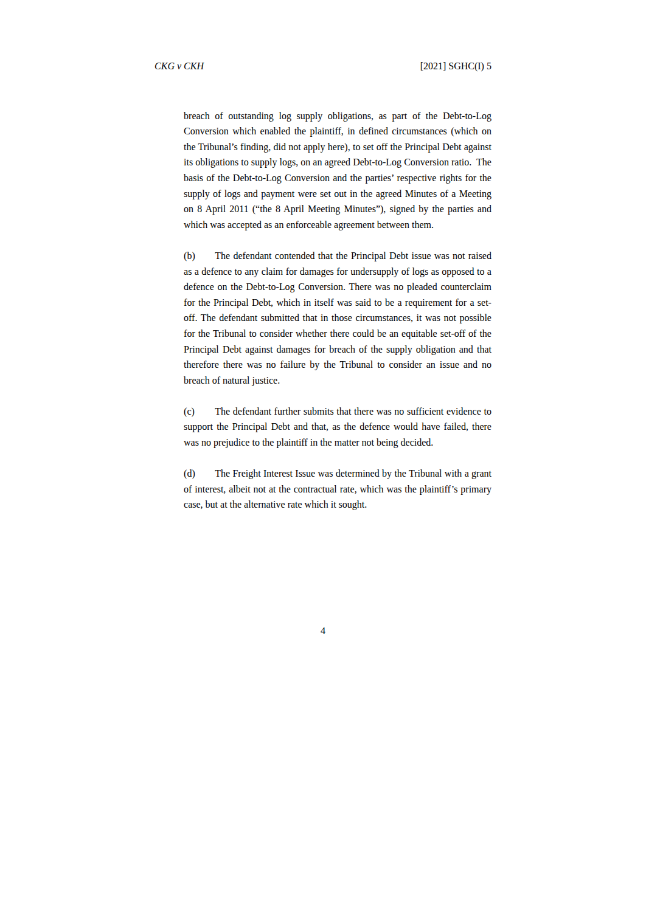CKG v CKH [2021] SGHC(I) 5
breach of outstanding log supply obligations, as part of the Debt-to-Log Conversion which enabled the plaintiff, in defined circumstances (which on the Tribunal’s finding, did not apply here), to set off the Principal Debt against its obligations to supply logs, on an agreed Debt-to-Log Conversion ratio. The basis of the Debt-to-Log Conversion and the parties’ respective rights for the supply of logs and payment were set out in the agreed Minutes of a Meeting on 8 April 2011 (“the 8 April Meeting Minutes”), signed by the parties and which was accepted as an enforceable agreement between them.
(b) The defendant contended that the Principal Debt issue was not raised as a defence to any claim for damages for undersupply of logs as opposed to a defence on the Debt-to-Log Conversion. There was no pleaded counterclaim for the Principal Debt, which in itself was said to be a requirement for a set-off. The defendant submitted that in those circumstances, it was not possible for the Tribunal to consider whether there could be an equitable set-off of the Principal Debt against damages for breach of the supply obligation and that therefore there was no failure by the Tribunal to consider an issue and no breach of natural justice.
(c) The defendant further submits that there was no sufficient evidence to support the Principal Debt and that, as the defence would have failed, there was no prejudice to the plaintiff in the matter not being decided.
(d) The Freight Interest Issue was determined by the Tribunal with a grant of interest, albeit not at the contractual rate, which was the plaintiff’s primary case, but at the alternative rate which it sought.
4